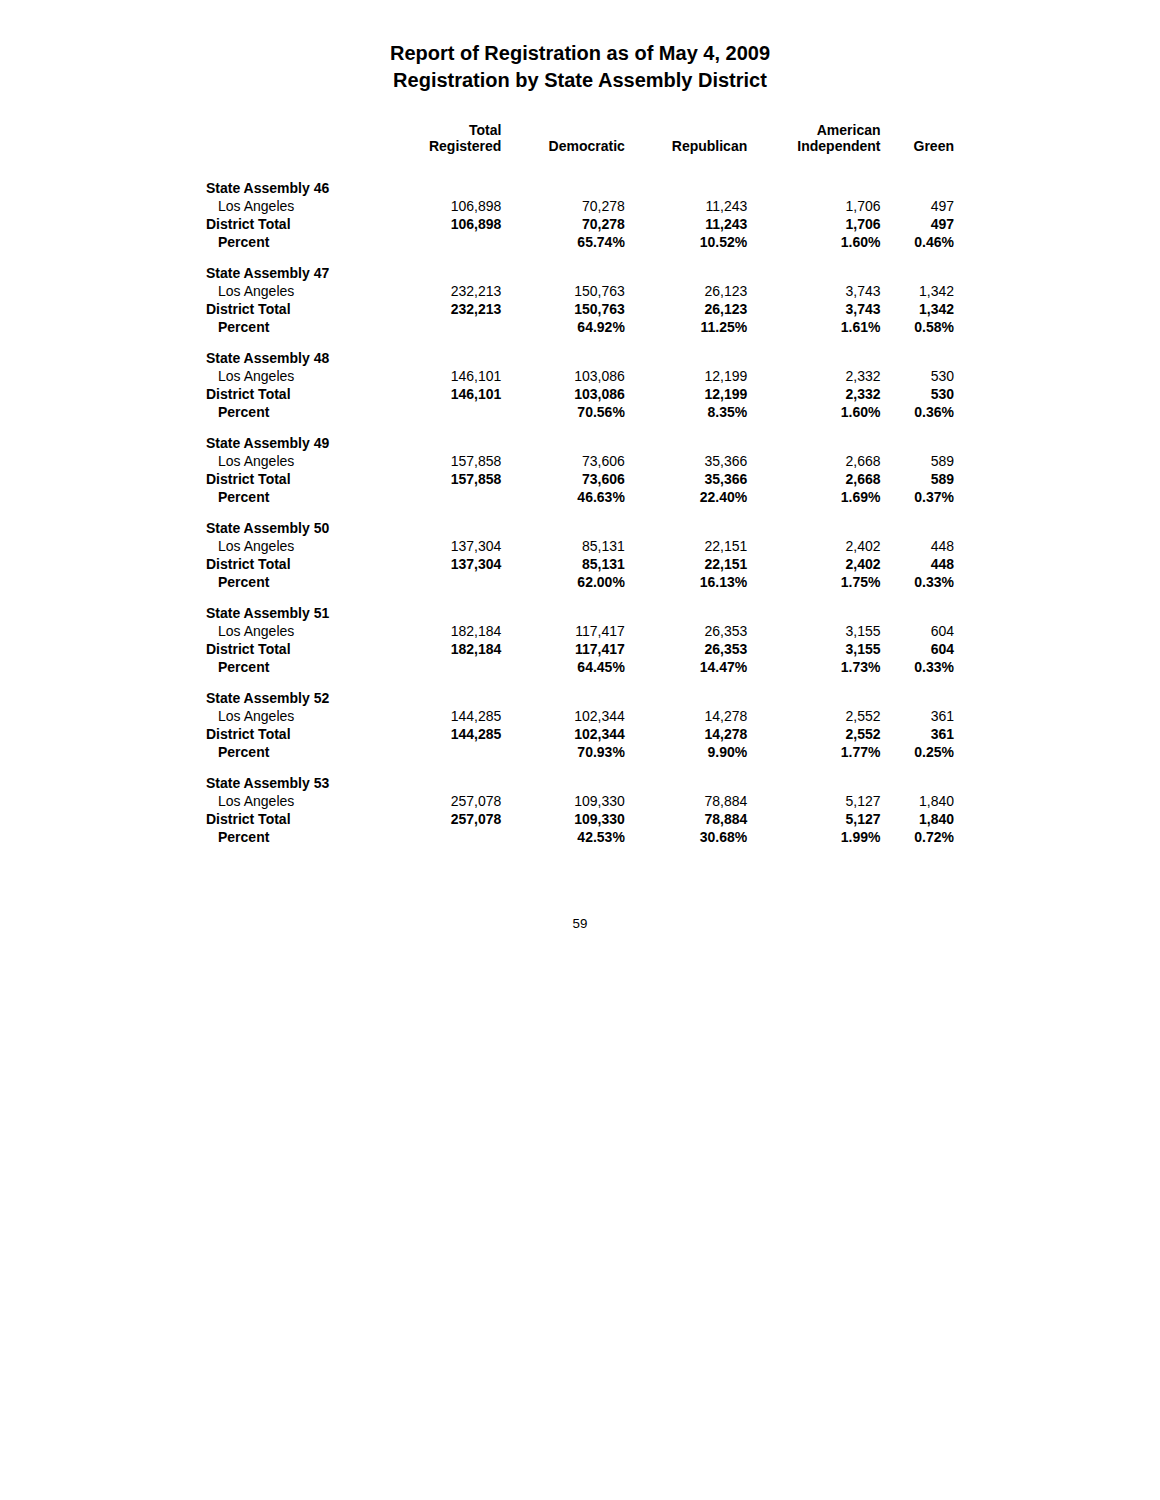Report of Registration as of May 4, 2009
Registration by State Assembly District
| | Total | | | American | |
| --- | --- | --- | --- | --- | --- |
| | Registered | Democratic | Republican | Independent | Green |
| State Assembly 46 | | | | | |
| Los Angeles | 106,898 | 70,278 | 11,243 | 1,706 | 497 |
| District Total | 106,898 | 70,278 | 11,243 | 1,706 | 497 |
| Percent | | 65.74% | 10.52% | 1.60% | 0.46% |
| State Assembly 47 | | | | | |
| Los Angeles | 232,213 | 150,763 | 26,123 | 3,743 | 1,342 |
| District Total | 232,213 | 150,763 | 26,123 | 3,743 | 1,342 |
| Percent | | 64.92% | 11.25% | 1.61% | 0.58% |
| State Assembly 48 | | | | | |
| Los Angeles | 146,101 | 103,086 | 12,199 | 2,332 | 530 |
| District Total | 146,101 | 103,086 | 12,199 | 2,332 | 530 |
| Percent | | 70.56% | 8.35% | 1.60% | 0.36% |
| State Assembly 49 | | | | | |
| Los Angeles | 157,858 | 73,606 | 35,366 | 2,668 | 589 |
| District Total | 157,858 | 73,606 | 35,366 | 2,668 | 589 |
| Percent | | 46.63% | 22.40% | 1.69% | 0.37% |
| State Assembly 50 | | | | | |
| Los Angeles | 137,304 | 85,131 | 22,151 | 2,402 | 448 |
| District Total | 137,304 | 85,131 | 22,151 | 2,402 | 448 |
| Percent | | 62.00% | 16.13% | 1.75% | 0.33% |
| State Assembly 51 | | | | | |
| Los Angeles | 182,184 | 117,417 | 26,353 | 3,155 | 604 |
| District Total | 182,184 | 117,417 | 26,353 | 3,155 | 604 |
| Percent | | 64.45% | 14.47% | 1.73% | 0.33% |
| State Assembly 52 | | | | | |
| Los Angeles | 144,285 | 102,344 | 14,278 | 2,552 | 361 |
| District Total | 144,285 | 102,344 | 14,278 | 2,552 | 361 |
| Percent | | 70.93% | 9.90% | 1.77% | 0.25% |
| State Assembly 53 | | | | | |
| Los Angeles | 257,078 | 109,330 | 78,884 | 5,127 | 1,840 |
| District Total | 257,078 | 109,330 | 78,884 | 5,127 | 1,840 |
| Percent | | 42.53% | 30.68% | 1.99% | 0.72% |
59